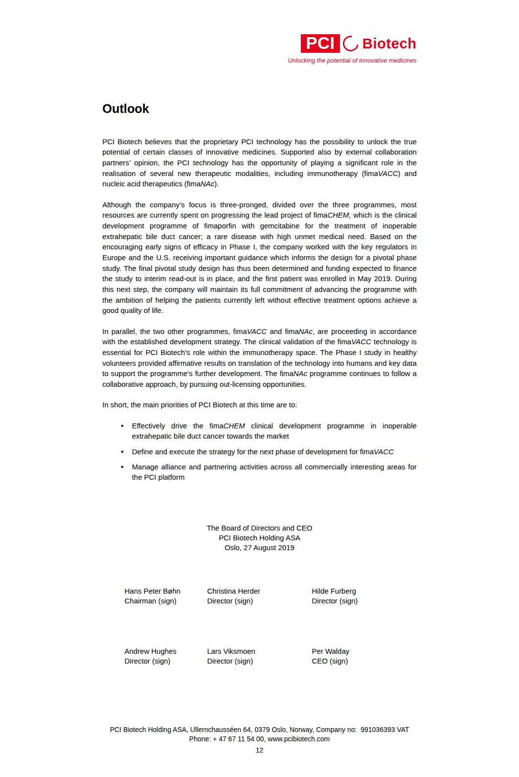PCI Biotech
Unlocking the potential of innovative medicines
Outlook
PCI Biotech believes that the proprietary PCI technology has the possibility to unlock the true potential of certain classes of innovative medicines. Supported also by external collaboration partners’ opinion, the PCI technology has the opportunity of playing a significant role in the realisation of several new therapeutic modalities, including immunotherapy (fimaVACC) and nucleic acid therapeutics (fimaNAc).
Although the company’s focus is three-pronged, divided over the three programmes, most resources are currently spent on progressing the lead project of fimaCHEM, which is the clinical development programme of fimaporfin with gemcitabine for the treatment of inoperable extrahepatic bile duct cancer; a rare disease with high unmet medical need. Based on the encouraging early signs of efficacy in Phase I, the company worked with the key regulators in Europe and the U.S. receiving important guidance which informs the design for a pivotal phase study. The final pivotal study design has thus been determined and funding expected to finance the study to interim read-out is in place, and the first patient was enrolled in May 2019. During this next step, the company will maintain its full commitment of advancing the programme with the ambition of helping the patients currently left without effective treatment options achieve a good quality of life.
In parallel, the two other programmes, fimaVACC and fimaNAc, are proceeding in accordance with the established development strategy. The clinical validation of the fimaVACC technology is essential for PCI Biotech’s role within the immunotherapy space. The Phase I study in healthy volunteers provided affirmative results on translation of the technology into humans and key data to support the programme’s further development. The fimaNAc programme continues to follow a collaborative approach, by pursuing out-licensing opportunities.
In short, the main priorities of PCI Biotech at this time are to:
Effectively drive the fimaCHEM clinical development programme in inoperable extrahepatic bile duct cancer towards the market
Define and execute the strategy for the next phase of development for fimaVACC
Manage alliance and partnering activities across all commercially interesting areas for the PCI platform
The Board of Directors and CEO
PCI Biotech Holding ASA
Oslo, 27 August 2019
| Hans Peter Bøhn Chairman (sign) | Christina Herder Director (sign) | Hilde Furberg Director (sign) |
| Andrew Hughes Director (sign) | Lars Viksmoen Director (sign) | Per Walday CEO (sign) |
PCI Biotech Holding ASA, Ullernchausséen 64, 0379 Oslo, Norway, Company no: 991036393 VAT
Phone: + 47 67 11 54 00, www.pcibiotech.com
12